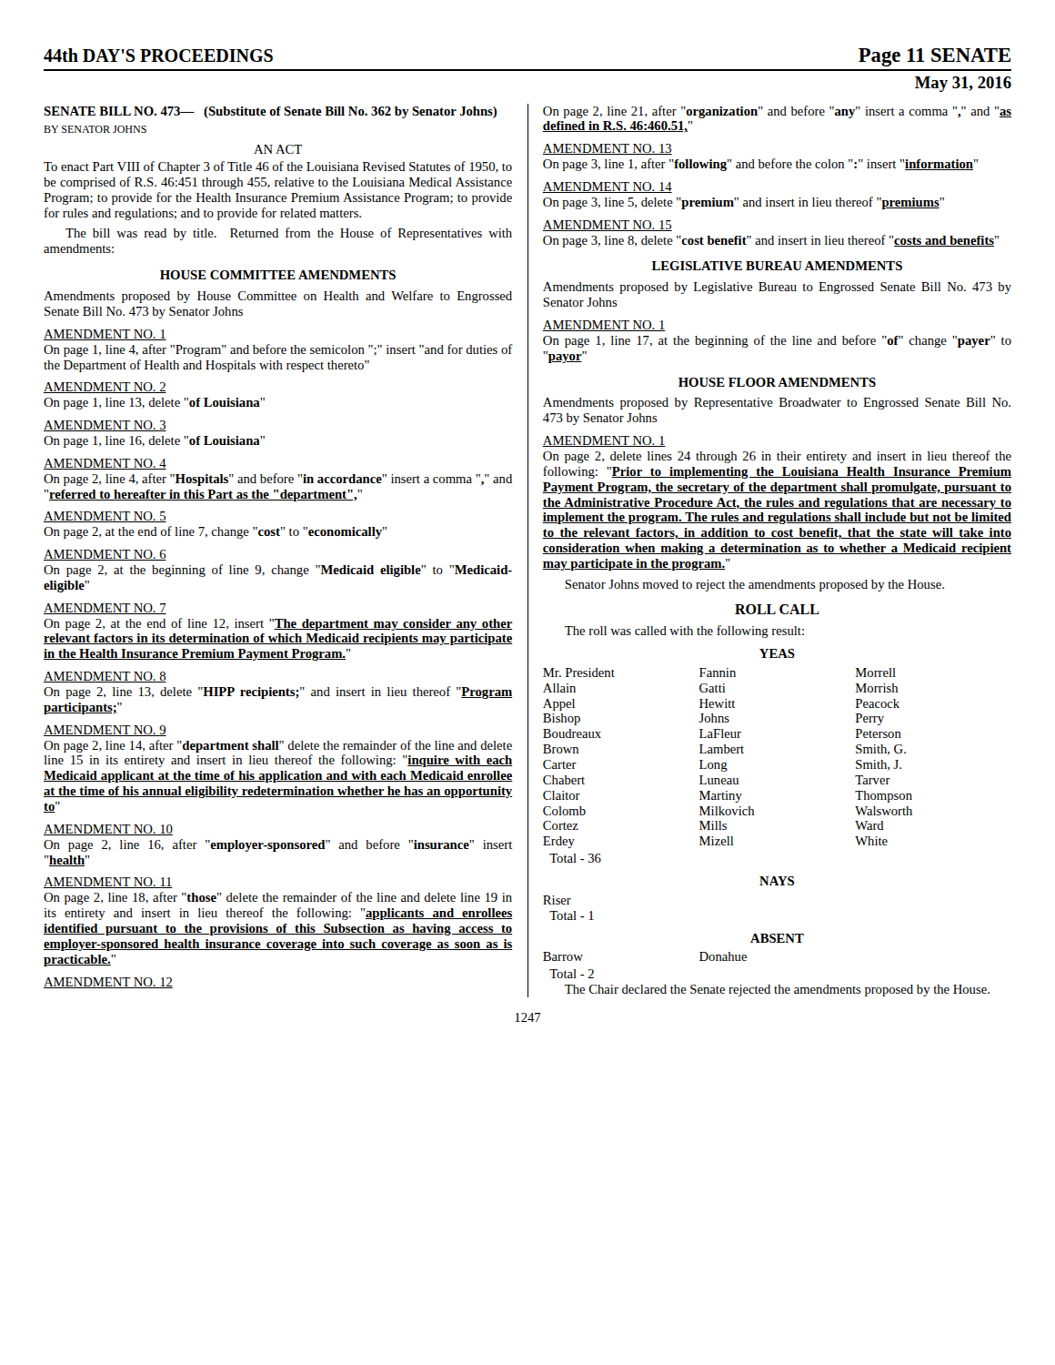44th DAY'S PROCEEDINGS
Page 11 SENATE
May 31, 2016
SENATE BILL NO. 473— (Substitute of Senate Bill No. 362 by Senator Johns)
BY SENATOR JOHNS
AN ACT
To enact Part VIII of Chapter 3 of Title 46 of the Louisiana Revised Statutes of 1950, to be comprised of R.S. 46:451 through 455, relative to the Louisiana Medical Assistance Program; to provide for the Health Insurance Premium Assistance Program; to provide for rules and regulations; and to provide for related matters.
The bill was read by title. Returned from the House of Representatives with amendments:
House Committee Amendments
Amendments proposed by House Committee on Health and Welfare to Engrossed Senate Bill No. 473 by Senator Johns
AMENDMENT NO. 1
On page 1, line 4, after "Program" and before the semicolon ";" insert "and for duties of the Department of Health and Hospitals with respect thereto"
AMENDMENT NO. 2
On page 1, line 13, delete "of Louisiana"
AMENDMENT NO. 3
On page 1, line 16, delete "of Louisiana"
AMENDMENT NO. 4
On page 2, line 4, after "Hospitals" and before "in accordance" insert a comma "," and "referred to hereafter in this Part as the "department","
AMENDMENT NO. 5
On page 2, at the end of line 7, change "cost" to "economically"
AMENDMENT NO. 6
On page 2, at the beginning of line 9, change "Medicaid eligible" to "Medicaid-eligible"
AMENDMENT NO. 7
On page 2, at the end of line 12, insert "The department may consider any other relevant factors in its determination of which Medicaid recipients may participate in the Health Insurance Premium Payment Program."
AMENDMENT NO. 8
On page 2, line 13, delete "HIPP recipients;" and insert in lieu thereof "Program participants;"
AMENDMENT NO. 9
On page 2, line 14, after "department shall" delete the remainder of the line and delete line 15 in its entirety and insert in lieu thereof the following: "inquire with each Medicaid applicant at the time of his application and with each Medicaid enrollee at the time of his annual eligibility redetermination whether he has an opportunity to"
AMENDMENT NO. 10
On page 2, line 16, after "employer-sponsored" and before "insurance" insert "health"
AMENDMENT NO. 11
On page 2, line 18, after "those" delete the remainder of the line and delete line 19 in its entirety and insert in lieu thereof the following: "applicants and enrollees identified pursuant to the provisions of this Subsection as having access to employer-sponsored health insurance coverage into such coverage as soon as is practicable."
AMENDMENT NO. 12
On page 2, line 21, after "organization" and before "any" insert a comma "," and "as defined in R.S. 46:460.51,"
AMENDMENT NO. 13
On page 3, line 1, after "following" and before the colon ":" insert "information"
AMENDMENT NO. 14
On page 3, line 5, delete "premium" and insert in lieu thereof "premiums"
AMENDMENT NO. 15
On page 3, line 8, delete "cost benefit" and insert in lieu thereof "costs and benefits"
Legislative Bureau Amendments
Amendments proposed by Legislative Bureau to Engrossed Senate Bill No. 473 by Senator Johns
AMENDMENT NO. 1
On page 1, line 17, at the beginning of the line and before "of" change "payer" to "payor"
House Floor Amendments
Amendments proposed by Representative Broadwater to Engrossed Senate Bill No. 473 by Senator Johns
AMENDMENT NO. 1
On page 2, delete lines 24 through 26 in their entirety and insert in lieu thereof the following: "Prior to implementing the Louisiana Health Insurance Premium Payment Program, the secretary of the department shall promulgate, pursuant to the Administrative Procedure Act, the rules and regulations that are necessary to implement the program. The rules and regulations shall include but not be limited to the relevant factors, in addition to cost benefit, that the state will take into consideration when making a determination as to whether a Medicaid recipient may participate in the program."
Senator Johns moved to reject the amendments proposed by the House.
ROLL CALL
The roll was called with the following result:
YEAS
| Mr. President | Fannin | Morrell |
| Allain | Gatti | Morrish |
| Appel | Hewitt | Peacock |
| Bishop | Johns | Perry |
| Boudreaux | LaFleur | Peterson |
| Brown | Lambert | Smith, G. |
| Carter | Long | Smith, J. |
| Chabert | Luneau | Tarver |
| Claitor | Martiny | Thompson |
| Colomb | Milkovich | Walsworth |
| Cortez | Mills | Ward |
| Erdey | Mizell | White |
Total - 36
NAYS
Riser
Total - 1
ABSENT
| Barrow | Donahue | |
Total - 2
The Chair declared the Senate rejected the amendments proposed by the House.
1247